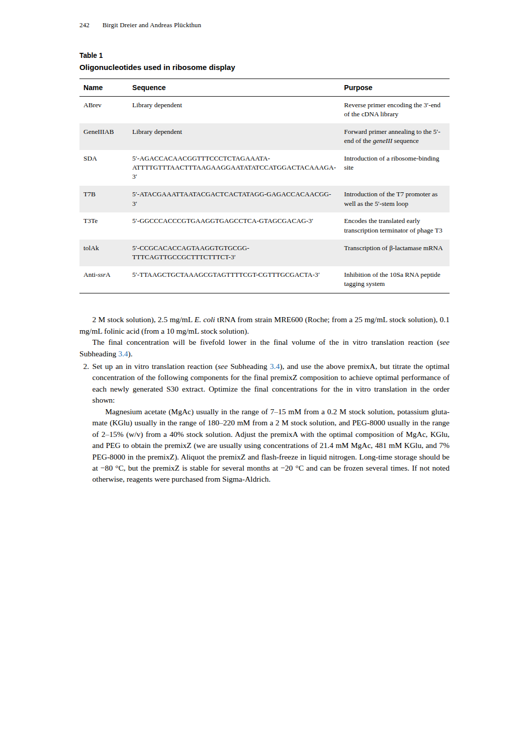242 Birgit Dreier and Andreas Plückthun
Table 1
Oligonucleotides used in ribosome display
| Name | Sequence | Purpose |
| --- | --- | --- |
| ABrev | Library dependent | Reverse primer encoding the 3′-end of the cDNA library |
| GeneIIIAB | Library dependent | Forward primer annealing to the 5′-end of the geneIII sequence |
| SDA | 5′-AGACCACAACGGTTTCCCTCTAGAAATA-ATTTTGTTTAACTTTAAGAAGGAATATATCCATGGACTACAAAGA-3′ | Introduction of a ribosome-binding site |
| T7B | 5′-ATACGAAATTAATACGACTCACTATAGG-GAGACCACAACGG-3′ | Introduction of the T7 promoter as well as the 5′-stem loop |
| T3Te | 5′-GGCCCACCCGTGAAGGTGAGCCTCA-GTAGCGACAG-3′ | Encodes the translated early transcription terminator of phage T3 |
| tolAk | 5′-CCGCACACCAGTAAGGTGTGCGG-TTTCAGTTGCCGCTTTCTTTCT-3′ | Transcription of β-lactamase mRNA |
| Anti- ssr A | 5′-TTAAGCTGCTAAAGCGTAGTTTTCGT-CGTTTGCGACTA-3′ | Inhibition of the 10Sa RNA peptide tagging system |
2 M stock solution), 2.5 mg/mL E. coli tRNA from strain MRE600 (Roche; from a 25 mg/mL stock solution), 0.1 mg/mL folinic acid (from a 10 mg/mL stock solution).
The final concentration will be fivefold lower in the final volume of the in vitro translation reaction (see Subheading 3.4).
Set up an in vitro translation reaction (see Subheading 3.4), and use the above premixA, but titrate the optimal concentration of the following components for the final premixZ composition to achieve optimal performance of each newly generated S30 extract. Optimize the final concentrations for the in vitro translation in the order shown:
Magnesium acetate (MgAc) usually in the range of 7–15 mM from a 0.2 M stock solution, potassium glutamate (KGlu) usually in the range of 180–220 mM from a 2 M stock solution, and PEG-8000 usually in the range of 2–15% (w/v) from a 40% stock solution. Adjust the premixA with the optimal composition of MgAc, KGlu, and PEG to obtain the premixZ (we are usually using concentrations of 21.4 mM MgAc, 481 mM KGlu, and 7% PEG-8000 in the premixZ). Aliquot the premixZ and flash-freeze in liquid nitrogen. Long-time storage should be at −80 °C, but the premixZ is stable for several months at −20 °C and can be frozen several times. If not noted otherwise, reagents were purchased from Sigma-Aldrich.